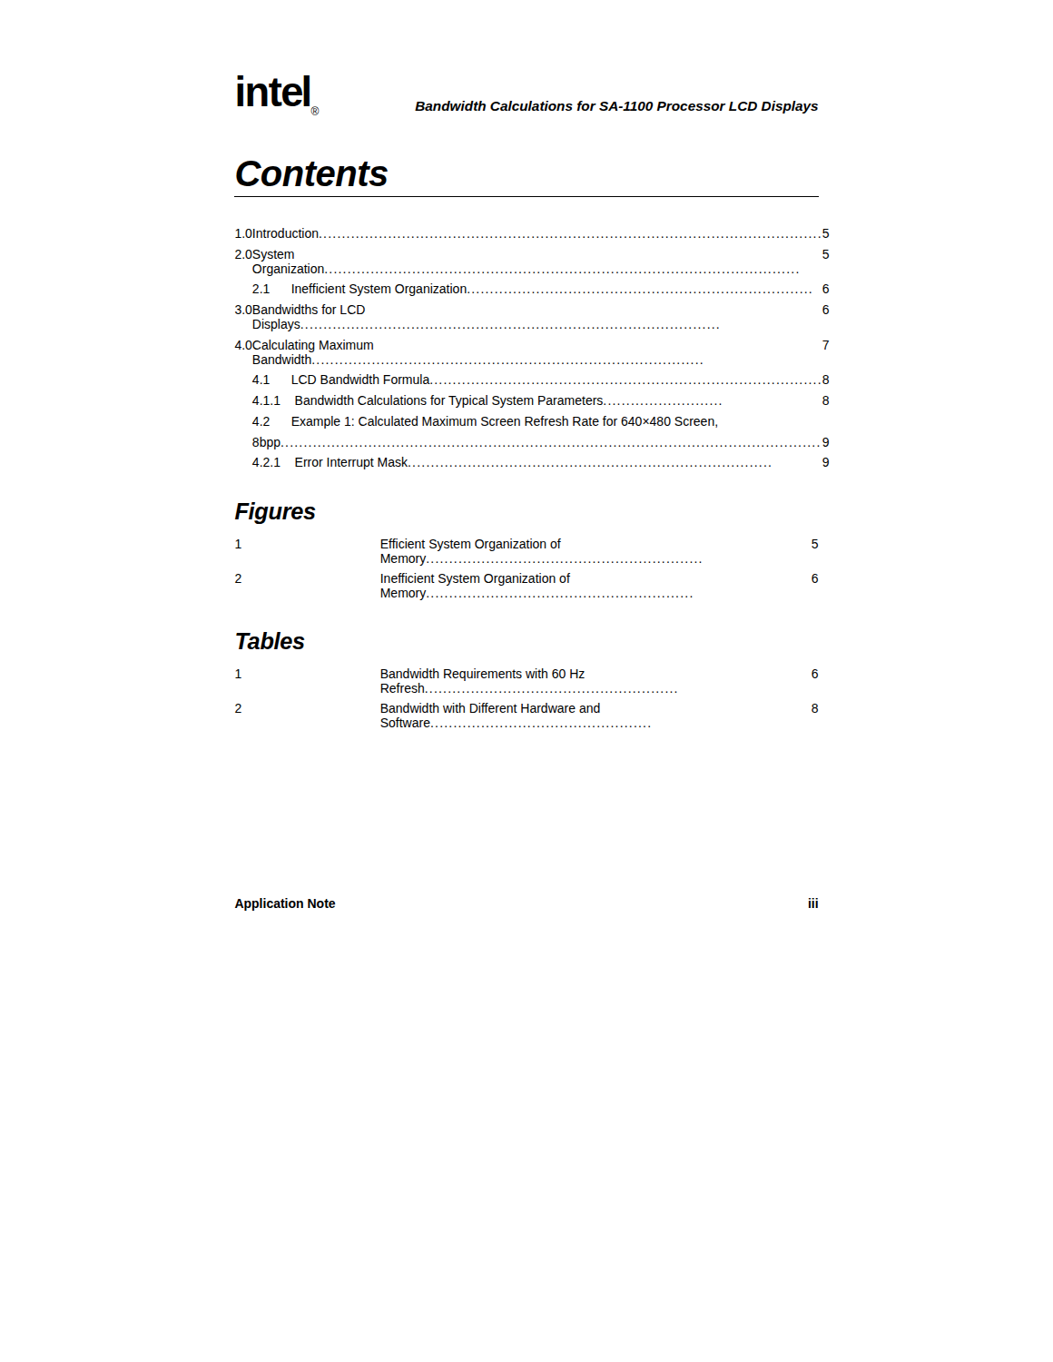intel®
Bandwidth Calculations for SA-1100 Processor LCD Displays
Contents
| 1.0 | Introduction ............................................................................................................. | 5 |
| 2.0 | System Organization ....................................................................................................... | 5 |
| | 2.1 Inefficient System Organization ........................................................................... | 6 |
| 3.0 | Bandwidths for LCD Displays ........................................................................................... | 6 |
| 4.0 | Calculating Maximum Bandwidth ..................................................................................... | 7 |
| | 4.1 LCD Bandwidth Formula ..................................................................................... | 8 |
| | 4.1.1 Bandwidth Calculations for Typical System Parameters .......................... | 8 |
| | 4.2 Example 1: Calculated Maximum Screen Refresh Rate for 640×480 Screen, | |
| | 8bpp ..................................................................................................................... | 9 |
| | 4.2.1 Error Interrupt Mask ............................................................................... | 9 |
Figures
| 1 | Efficient System Organization of Memory ............................................................ | 5 |
| 2 | Inefficient System Organization of Memory .......................................................... | 6 |
Tables
| 1 | Bandwidth Requirements with 60 Hz Refresh ....................................................... | 6 |
| 2 | Bandwidth with Different Hardware and Software ................................................ | 8 |
Application Note
iii